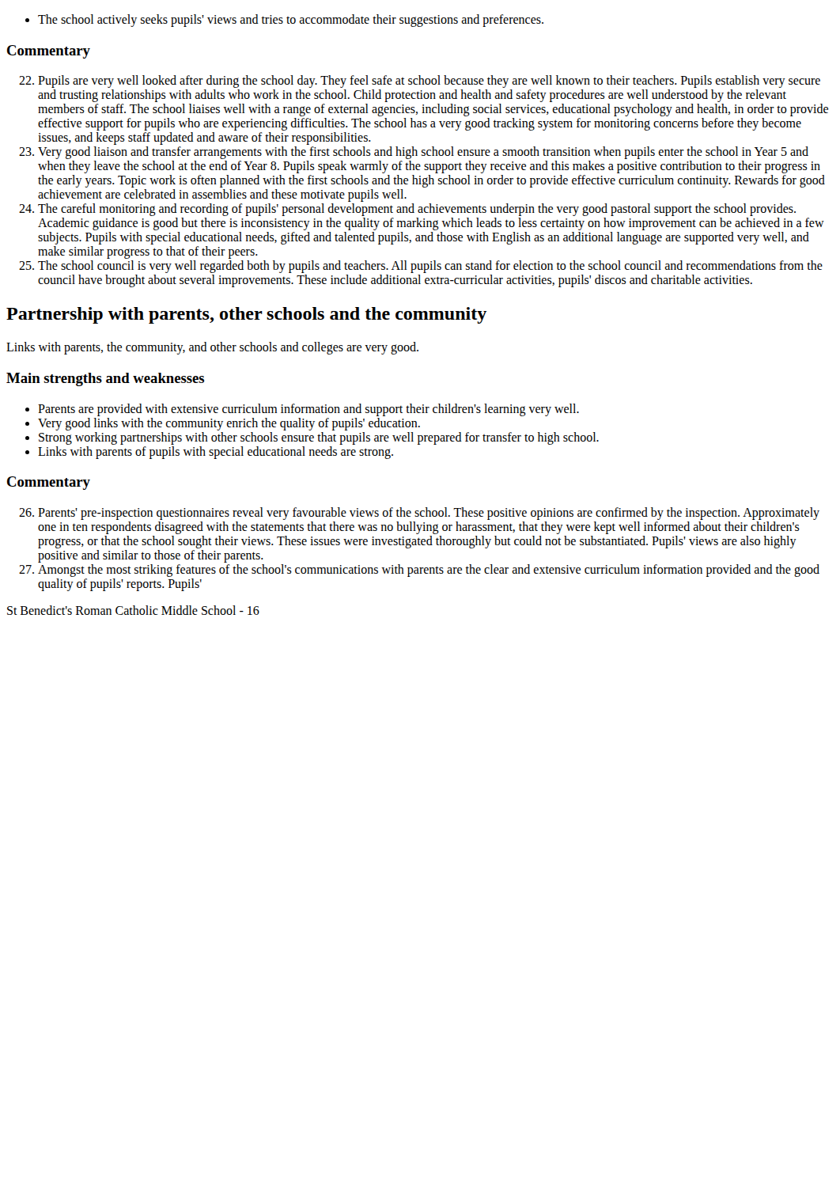The school actively seeks pupils' views and tries to accommodate their suggestions and preferences.
Commentary
Pupils are very well looked after during the school day. They feel safe at school because they are well known to their teachers. Pupils establish very secure and trusting relationships with adults who work in the school. Child protection and health and safety procedures are well understood by the relevant members of staff. The school liaises well with a range of external agencies, including social services, educational psychology and health, in order to provide effective support for pupils who are experiencing difficulties. The school has a very good tracking system for monitoring concerns before they become issues, and keeps staff updated and aware of their responsibilities.
Very good liaison and transfer arrangements with the first schools and high school ensure a smooth transition when pupils enter the school in Year 5 and when they leave the school at the end of Year 8. Pupils speak warmly of the support they receive and this makes a positive contribution to their progress in the early years. Topic work is often planned with the first schools and the high school in order to provide effective curriculum continuity. Rewards for good achievement are celebrated in assemblies and these motivate pupils well.
The careful monitoring and recording of pupils' personal development and achievements underpin the very good pastoral support the school provides. Academic guidance is good but there is inconsistency in the quality of marking which leads to less certainty on how improvement can be achieved in a few subjects. Pupils with special educational needs, gifted and talented pupils, and those with English as an additional language are supported very well, and make similar progress to that of their peers.
The school council is very well regarded both by pupils and teachers. All pupils can stand for election to the school council and recommendations from the council have brought about several improvements. These include additional extra-curricular activities, pupils' discos and charitable activities.
Partnership with parents, other schools and the community
Links with parents, the community, and other schools and colleges are very good.
Main strengths and weaknesses
Parents are provided with extensive curriculum information and support their children's learning very well.
Very good links with the community enrich the quality of pupils' education.
Strong working partnerships with other schools ensure that pupils are well prepared for transfer to high school.
Links with parents of pupils with special educational needs are strong.
Commentary
Parents' pre-inspection questionnaires reveal very favourable views of the school. These positive opinions are confirmed by the inspection. Approximately one in ten respondents disagreed with the statements that there was no bullying or harassment, that they were kept well informed about their children's progress, or that the school sought their views. These issues were investigated thoroughly but could not be substantiated. Pupils' views are also highly positive and similar to those of their parents.
Amongst the most striking features of the school's communications with parents are the clear and extensive curriculum information provided and the good quality of pupils' reports. Pupils'
St Benedict's Roman Catholic Middle School - 16